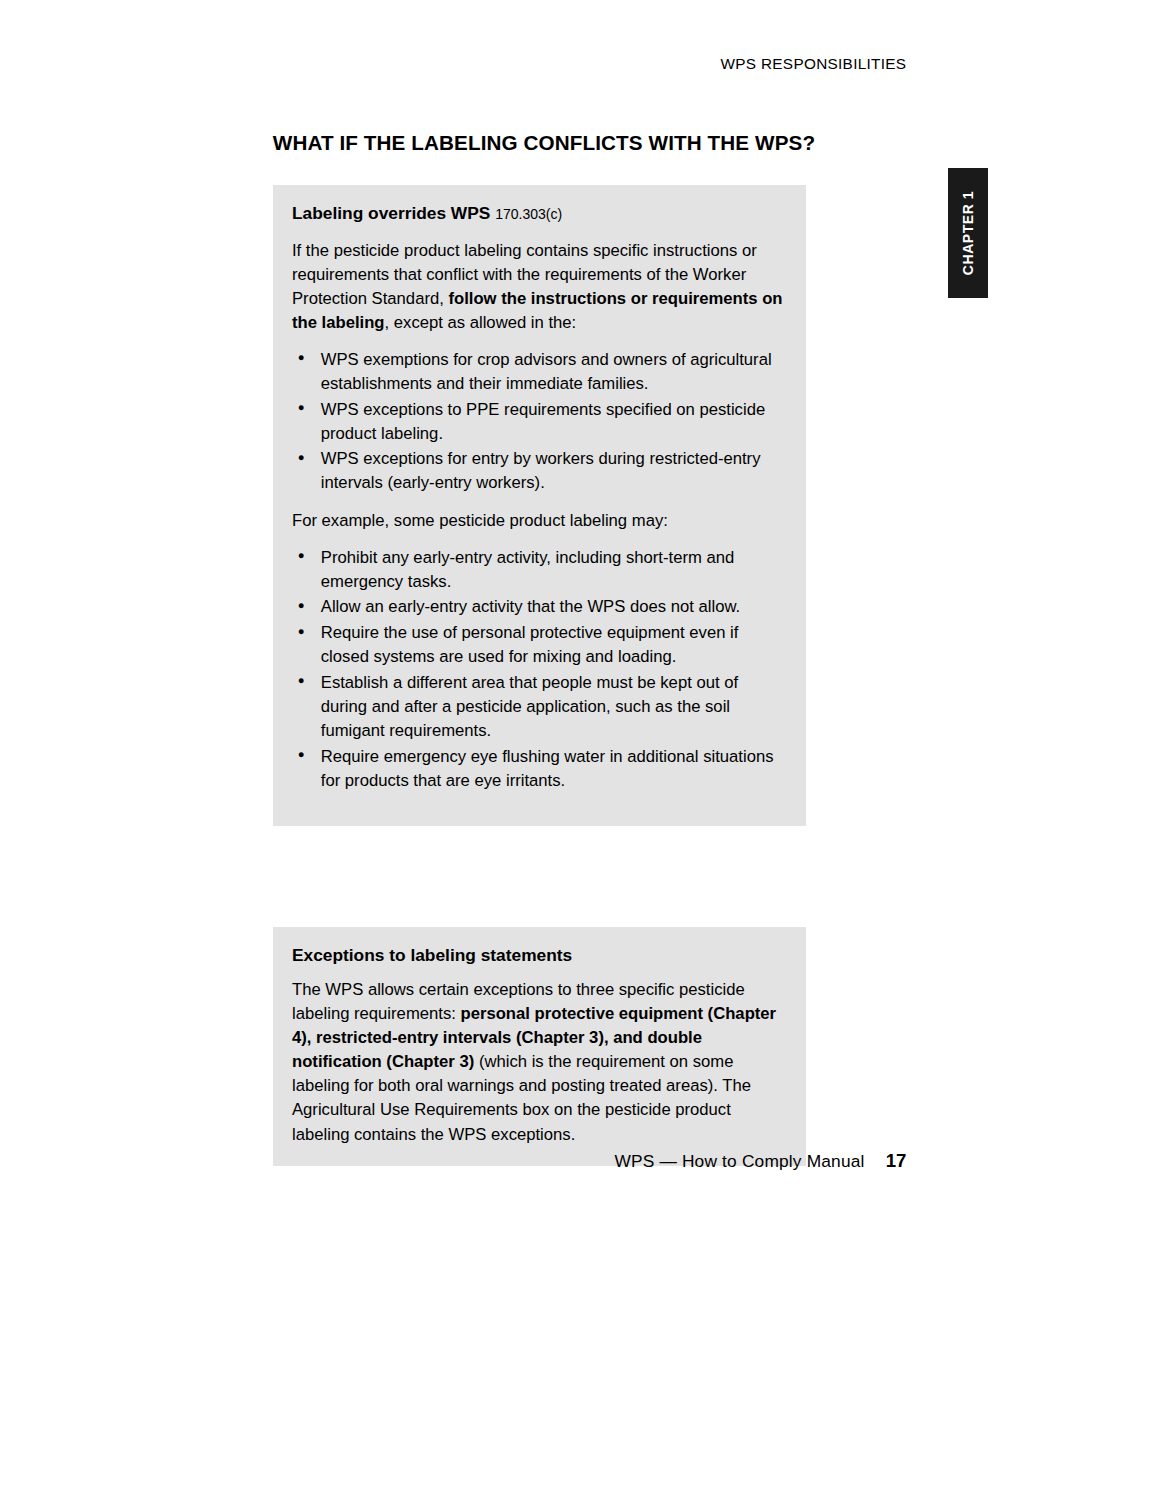WPS RESPONSIBILITIES
CHAPTER 1
WHAT IF THE LABELING CONFLICTS WITH THE WPS?
Labeling overrides WPS 170.303(c)
If the pesticide product labeling contains specific instructions or requirements that conflict with the requirements of the Worker Protection Standard, follow the instructions or requirements on the labeling, except as allowed in the:
WPS exemptions for crop advisors and owners of agricultural establishments and their immediate families.
WPS exceptions to PPE requirements specified on pesticide product labeling.
WPS exceptions for entry by workers during restricted-entry intervals (early-entry workers).
For example, some pesticide product labeling may:
Prohibit any early-entry activity, including short-term and emergency tasks.
Allow an early-entry activity that the WPS does not allow.
Require the use of personal protective equipment even if closed systems are used for mixing and loading.
Establish a different area that people must be kept out of during and after a pesticide application, such as the soil fumigant requirements.
Require emergency eye flushing water in additional situations for products that are eye irritants.
Exceptions to labeling statements
The WPS allows certain exceptions to three specific pesticide labeling requirements: personal protective equipment (Chapter 4), restricted-entry intervals (Chapter 3), and double notification (Chapter 3) (which is the requirement on some labeling for both oral warnings and posting treated areas). The Agricultural Use Requirements box on the pesticide product labeling contains the WPS exceptions.
WPS — How to Comply Manual 17